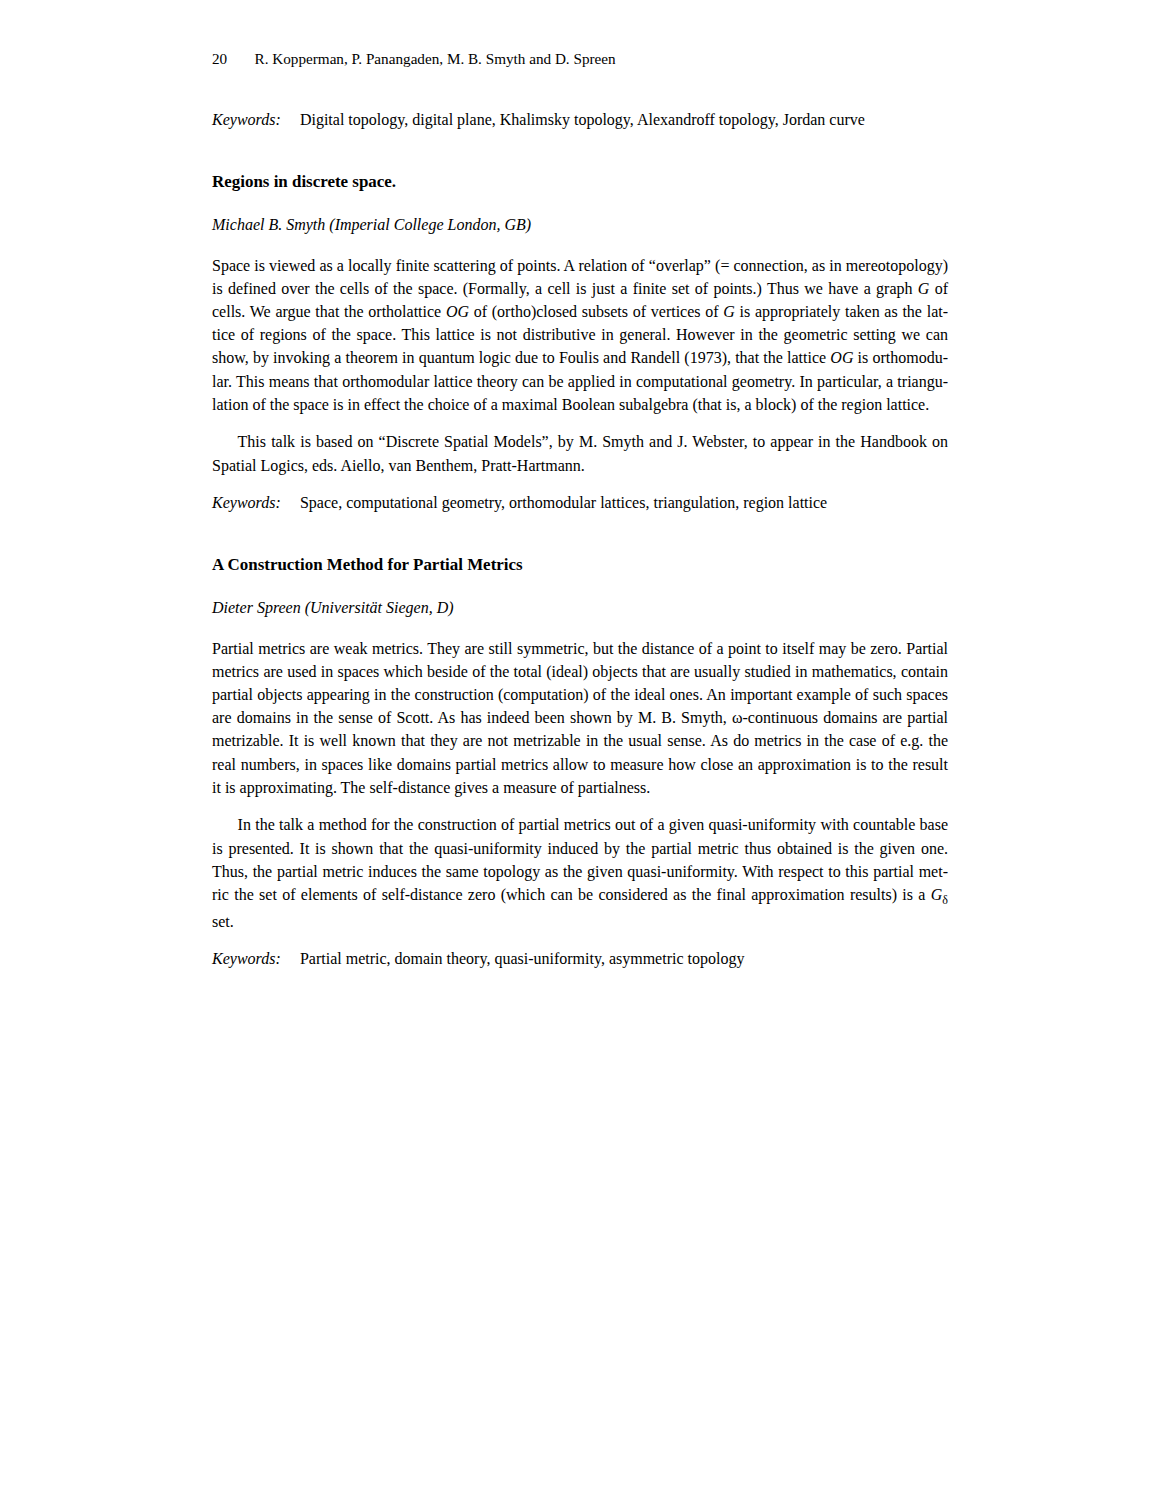20 R. Kopperman, P. Panangaden, M. B. Smyth and D. Spreen
Keywords: Digital topology, digital plane, Khalimsky topology, Alexandroff topology, Jordan curve
Regions in discrete space.
Michael B. Smyth (Imperial College London, GB)
Space is viewed as a locally finite scattering of points. A relation of “overlap” (= connection, as in mereotopology) is defined over the cells of the space. (Formally, a cell is just a finite set of points.) Thus we have a graph G of cells. We argue that the ortholattice OG of (ortho)closed subsets of vertices of G is appropriately taken as the lattice of regions of the space. This lattice is not distributive in general. However in the geometric setting we can show, by invoking a theorem in quantum logic due to Foulis and Randell (1973), that the lattice OG is orthomodular. This means that orthomodular lattice theory can be applied in computational geometry. In particular, a triangulation of the space is in effect the choice of a maximal Boolean subalgebra (that is, a block) of the region lattice.
This talk is based on “Discrete Spatial Models”, by M. Smyth and J. Webster, to appear in the Handbook on Spatial Logics, eds. Aiello, van Benthem, Pratt-Hartmann.
Keywords: Space, computational geometry, orthomodular lattices, triangulation, region lattice
A Construction Method for Partial Metrics
Dieter Spreen (Universität Siegen, D)
Partial metrics are weak metrics. They are still symmetric, but the distance of a point to itself may be zero. Partial metrics are used in spaces which beside of the total (ideal) objects that are usually studied in mathematics, contain partial objects appearing in the construction (computation) of the ideal ones. An important example of such spaces are domains in the sense of Scott. As has indeed been shown by M. B. Smyth, ω-continuous domains are partial metrizable. It is well known that they are not metrizable in the usual sense. As do metrics in the case of e.g. the real numbers, in spaces like domains partial metrics allow to measure how close an approximation is to the result it is approximating. The self-distance gives a measure of partialness.
In the talk a method for the construction of partial metrics out of a given quasi-uniformity with countable base is presented. It is shown that the quasi-uniformity induced by the partial metric thus obtained is the given one. Thus, the partial metric induces the same topology as the given quasi-uniformity. With respect to this partial metric the set of elements of self-distance zero (which can be considered as the final approximation results) is a Gδ set.
Keywords: Partial metric, domain theory, quasi-uniformity, asymmetric topology